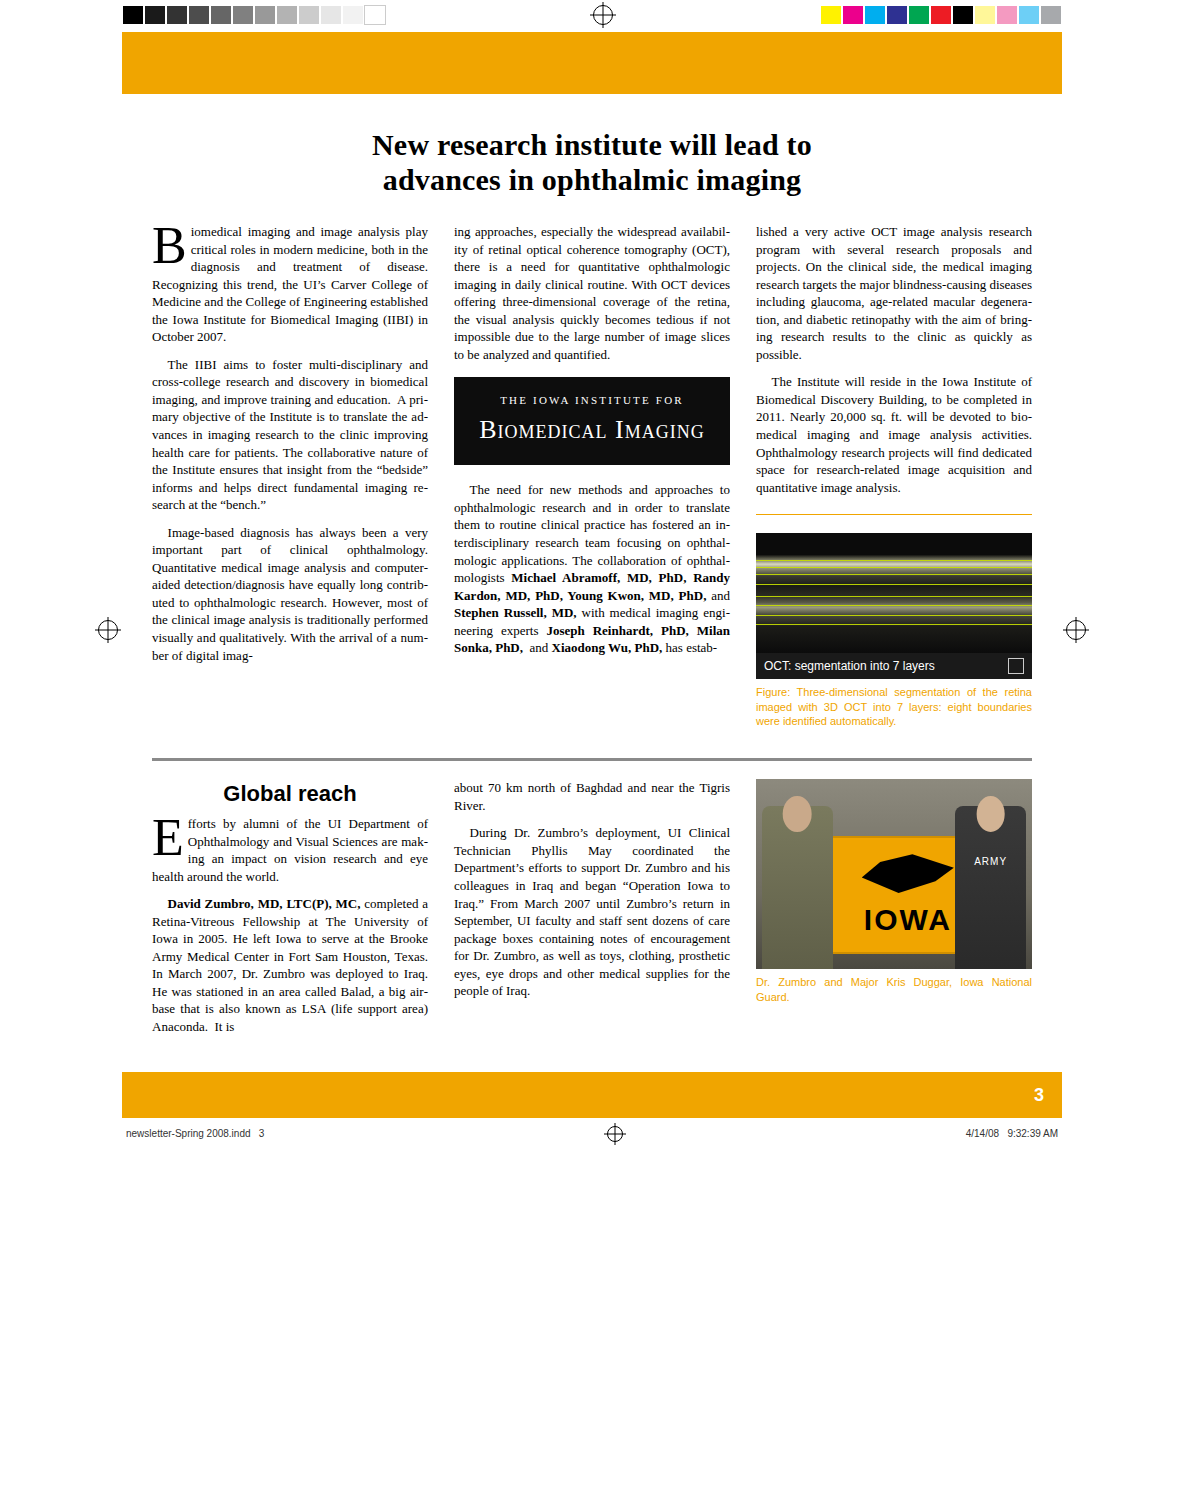New research institute will lead to
advances in ophthalmic imaging
Biomedical imaging and image analysis play critical roles in modern medicine, both in the diagnosis and treatment of disease. Recognizing this trend, the UI’s Carver College of Medicine and the College of Engineering established the Iowa Institute for Biomedical Imaging (IIBI) in October 2007.
The IIBI aims to foster multi-disciplinary and cross-college research and discovery in biomedical imaging, and improve training and education. A primary objective of the Institute is to translate the advances in imaging research to the clinic improving health care for patients. The collaborative nature of the Institute ensures that insight from the “bedside” informs and helps direct fundamental imaging research at the “bench.”
Image-based diagnosis has always been a very important part of clinical ophthalmology. Quantitative medical image analysis and computer-aided detection/diagnosis have equally long contributed to ophthalmologic research. However, most of the clinical image analysis is traditionally performed visually and qualitatively. With the arrival of a number of digital imag-
ing approaches, especially the widespread availability of retinal optical coherence tomography (OCT), there is a need for quantitative ophthalmologic imaging in daily clinical routine. With OCT devices offering three-dimensional coverage of the retina, the visual analysis quickly becomes tedious if not impossible due to the large number of image slices to be analyzed and quantified.
The Iowa Institute for
Biomedical Imaging
The need for new methods and approaches to ophthalmologic research and in order to translate them to routine clinical practice has fostered an interdisciplinary research team focusing on ophthalmologic applications. The collaboration of ophthalmologists Michael Abramoff, MD, PhD, Randy Kardon, MD, PhD, Young Kwon, MD, PhD, and Stephen Russell, MD, with medical imaging engineering experts Joseph Reinhardt, PhD, Milan Sonka, PhD, and Xiaodong Wu, PhD, has estab-
lished a very active OCT image analysis research program with several research proposals and projects. On the clinical side, the medical imaging research targets the major blindness-causing diseases including glaucoma, age-related macular degeneration, and diabetic retinopathy with the aim of bringing research results to the clinic as quickly as possible.
The Institute will reside in the Iowa Institute of Biomedical Discovery Building, to be completed in 2011. Nearly 20,000 sq. ft. will be devoted to biomedical imaging and image analysis activities. Ophthalmology research projects will find dedicated space for research-related image acquisition and quantitative image analysis.
OCT: segmentation into 7 layers
Figure: Three-dimensional segmentation of the retina imaged with 3D OCT into 7 layers: eight boundaries were identified automatically.
Global reach
Efforts by alumni of the UI Department of Ophthalmology and Visual Sciences are making an impact on vision research and eye health around the world.
David Zumbro, MD, LTC(P), MC, completed a Retina-Vitreous Fellowship at The University of Iowa in 2005. He left Iowa to serve at the Brooke Army Medical Center in Fort Sam Houston, Texas. In March 2007, Dr. Zumbro was deployed to Iraq. He was stationed in an area called Balad, a big airbase that is also known as LSA (life support area) Anaconda. It is
about 70 km north of Baghdad and near the Tigris River.
During Dr. Zumbro’s deployment, UI Clinical Technician Phyllis May coordinated the Department’s efforts to support Dr. Zumbro and his colleagues in Iraq and began “Operation Iowa to Iraq.” From March 2007 until Zumbro’s return in September, UI faculty and staff sent dozens of care package boxes containing notes of encouragement for Dr. Zumbro, as well as toys, clothing, prosthetic eyes, eye drops and other medical supplies for the people of Iraq.
IOWA
ARMY
Dr. Zumbro and Major Kris Duggar, Iowa National Guard.
3
newsletter-Spring 2008.indd 3 4/14/08 9:32:39 AM